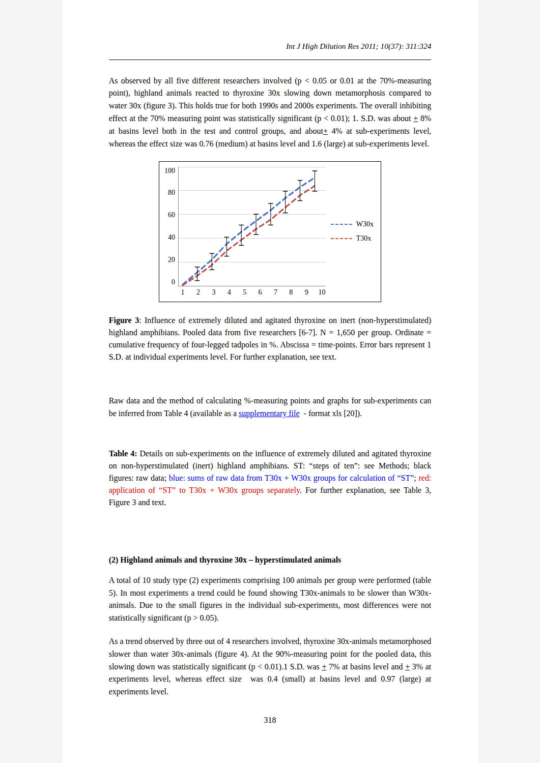Int J High Dilution Res 2011; 10(37): 311:324
As observed by all five different researchers involved (p < 0.05 or 0.01 at the 70%-measuring point), highland animals reacted to thyroxine 30x slowing down metamorphosis compared to water 30x (figure 3). This holds true for both 1990s and 2000s experiments. The overall inhibiting effect at the 70% measuring point was statistically significant (p < 0.01); 1. S.D. was about + 8% at basins level both in the test and control groups, and about+ 4% at sub-experiments level, whereas the effect size was 0.76 (medium) at basins level and 1.6 (large) at sub-experiments level.
100
80
60
40
20
0
12345678910
W30x
T30x
Figure 3: Influence of extremely diluted and agitated thyroxine on inert (non-hyperstimulated) highland amphibians. Pooled data from five researchers [6-7]. N = 1,650 per group. Ordinate = cumulative frequency of four-legged tadpoles in %. Abscissa = time-points. Error bars represent 1 S.D. at individual experiments level. For further explanation, see text.
Raw data and the method of calculating %-measuring points and graphs for sub-experiments can be inferred from Table 4 (available as a supplementary file - format xls [20]).
Table 4: Details on sub-experiments on the influence of extremely diluted and agitated thyroxine on non-hyperstimulated (inert) highland amphibians. ST: “steps of ten”: see Methods; black figures: raw data; blue: sums of raw data from T30x + W30x groups for calculation of “ST”; red: application of “ST” to T30x + W30x groups separately. For further explanation, see Table 3, Figure 3 and text.
(2) Highland animals and thyroxine 30x – hyperstimulated animals
A total of 10 study type (2) experiments comprising 100 animals per group were performed (table 5). In most experiments a trend could be found showing T30x-animals to be slower than W30x-animals. Due to the small figures in the individual sub-experiments, most differences were not statistically significant (p > 0.05).
As a trend observed by three out of 4 researchers involved, thyroxine 30x-animals metamorphosed slower than water 30x-animals (figure 4). At the 90%-measuring point for the pooled data, this slowing down was statistically significant (p < 0.01).1 S.D. was + 7% at basins level and + 3% at experiments level, whereas effect size was 0.4 (small) at basins level and 0.97 (large) at experiments level.
318